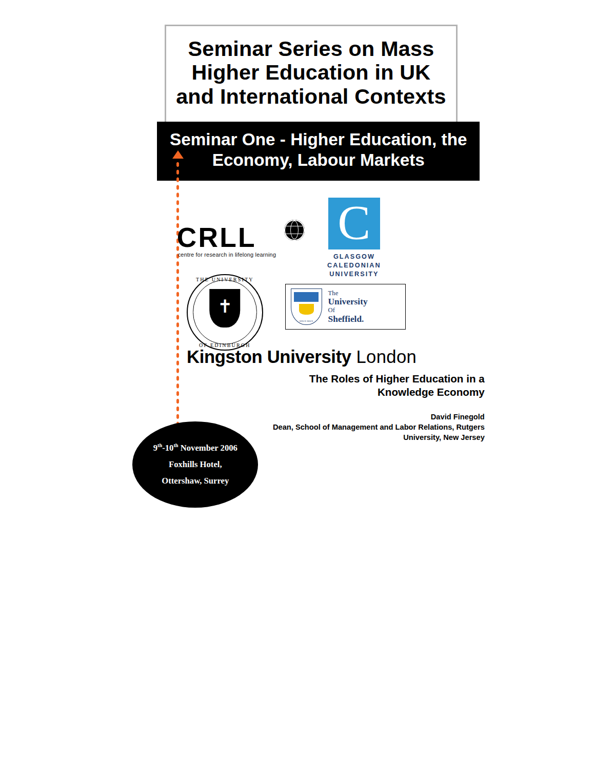Seminar Series on Mass Higher Education in UK and International Contexts
Seminar One - Higher Education, the Economy, Labour Markets
CRLL
centre for research in lifelong learning
C
Glasgow
Caledonian
University
The University
✝
of Edinburgh
DISCE DOCE
The University Of Sheffield.
Kingston University London
The Roles of Higher Education in a Knowledge Economy
David Finegold
Dean, School of Management and Labor Relations, Rutgers University, New Jersey
9th-10th November 2006
Foxhills Hotel,
Ottershaw, Surrey